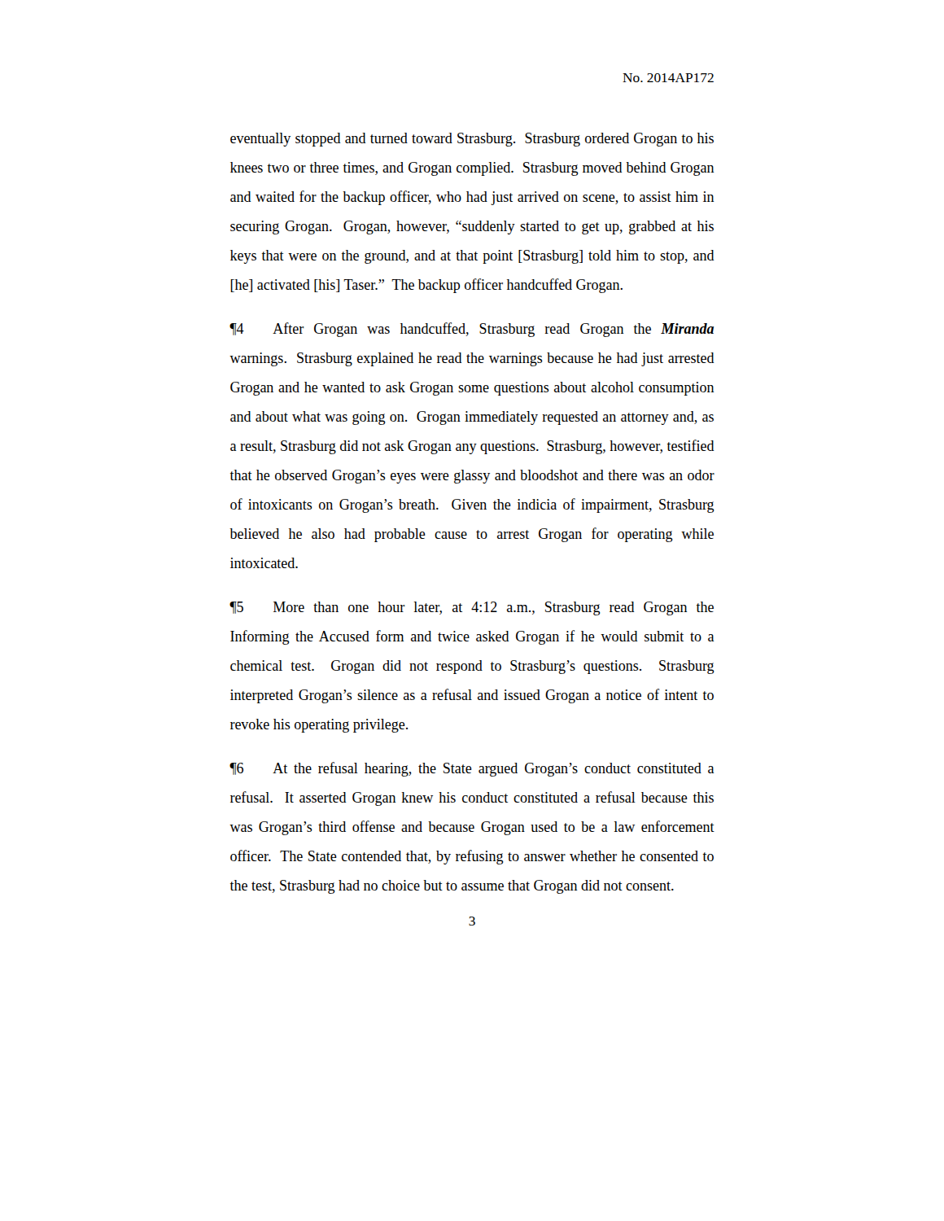No. 2014AP172
eventually stopped and turned toward Strasburg. Strasburg ordered Grogan to his knees two or three times, and Grogan complied. Strasburg moved behind Grogan and waited for the backup officer, who had just arrived on scene, to assist him in securing Grogan. Grogan, however, “suddenly started to get up, grabbed at his keys that were on the ground, and at that point [Strasburg] told him to stop, and [he] activated [his] Taser.” The backup officer handcuffed Grogan.
¶4 After Grogan was handcuffed, Strasburg read Grogan the Miranda warnings. Strasburg explained he read the warnings because he had just arrested Grogan and he wanted to ask Grogan some questions about alcohol consumption and about what was going on. Grogan immediately requested an attorney and, as a result, Strasburg did not ask Grogan any questions. Strasburg, however, testified that he observed Grogan’s eyes were glassy and bloodshot and there was an odor of intoxicants on Grogan’s breath. Given the indicia of impairment, Strasburg believed he also had probable cause to arrest Grogan for operating while intoxicated.
¶5 More than one hour later, at 4:12 a.m., Strasburg read Grogan the Informing the Accused form and twice asked Grogan if he would submit to a chemical test. Grogan did not respond to Strasburg’s questions. Strasburg interpreted Grogan’s silence as a refusal and issued Grogan a notice of intent to revoke his operating privilege.
¶6 At the refusal hearing, the State argued Grogan’s conduct constituted a refusal. It asserted Grogan knew his conduct constituted a refusal because this was Grogan’s third offense and because Grogan used to be a law enforcement officer. The State contended that, by refusing to answer whether he consented to the test, Strasburg had no choice but to assume that Grogan did not consent.
3